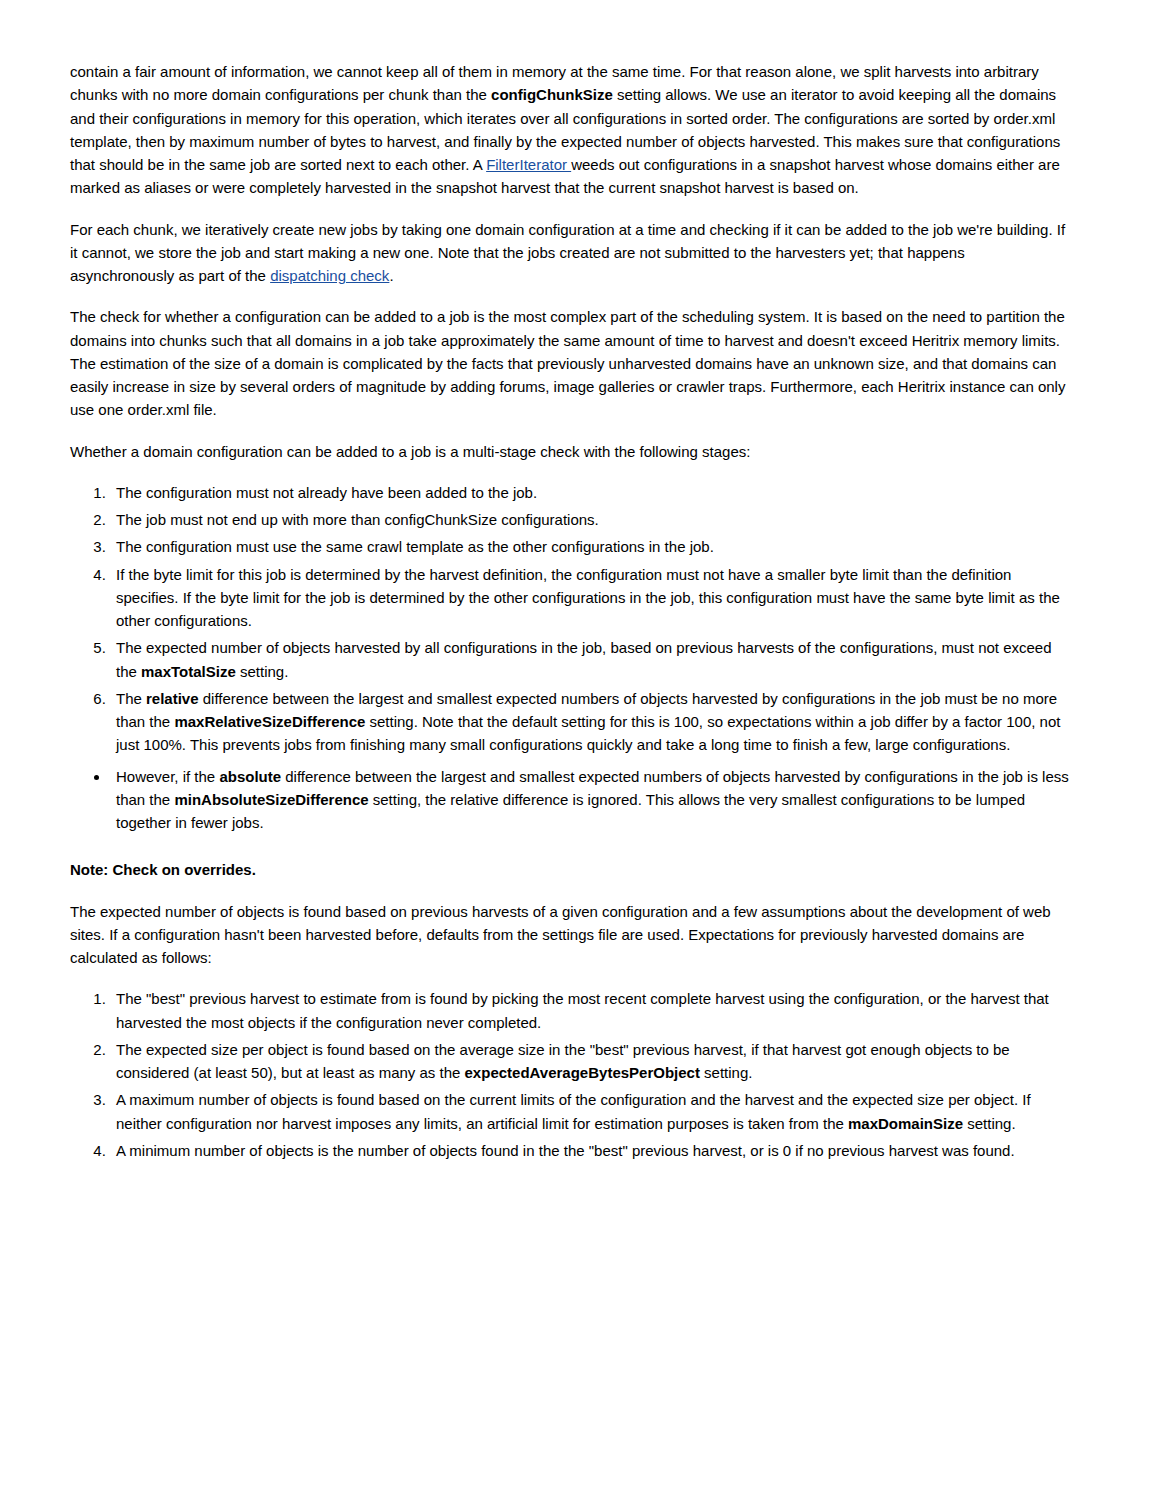contain a fair amount of information, we cannot keep all of them in memory at the same time. For that reason alone, we split harvests into arbitrary chunks with no more domain configurations per chunk than the configChunkSize setting allows. We use an iterator to avoid keeping all the domains and their configurations in memory for this operation, which iterates over all configurations in sorted order. The configurations are sorted by order.xml template, then by maximum number of bytes to harvest, and finally by the expected number of objects harvested. This makes sure that configurations that should be in the same job are sorted next to each other. A FilterIterator weeds out configurations in a snapshot harvest whose domains either are marked as aliases or were completely harvested in the snapshot harvest that the current snapshot harvest is based on.
For each chunk, we iteratively create new jobs by taking one domain configuration at a time and checking if it can be added to the job we're building. If it cannot, we store the job and start making a new one. Note that the jobs created are not submitted to the harvesters yet; that happens asynchronously as part of the dispatching check.
The check for whether a configuration can be added to a job is the most complex part of the scheduling system. It is based on the need to partition the domains into chunks such that all domains in a job take approximately the same amount of time to harvest and doesn't exceed Heritrix memory limits. The estimation of the size of a domain is complicated by the facts that previously unharvested domains have an unknown size, and that domains can easily increase in size by several orders of magnitude by adding forums, image galleries or crawler traps. Furthermore, each Heritrix instance can only use one order.xml file.
Whether a domain configuration can be added to a job is a multi-stage check with the following stages:
The configuration must not already have been added to the job.
The job must not end up with more than configChunkSize configurations.
The configuration must use the same crawl template as the other configurations in the job.
If the byte limit for this job is determined by the harvest definition, the configuration must not have a smaller byte limit than the definition specifies. If the byte limit for the job is determined by the other configurations in the job, this configuration must have the same byte limit as the other configurations.
The expected number of objects harvested by all configurations in the job, based on previous harvests of the configurations, must not exceed the maxTotalSize setting.
The relative difference between the largest and smallest expected numbers of objects harvested by configurations in the job must be no more than the maxRelativeSizeDifference setting. Note that the default setting for this is 100, so expectations within a job differ by a factor 100, not just 100%. This prevents jobs from finishing many small configurations quickly and take a long time to finish a few, large configurations.
However, if the absolute difference between the largest and smallest expected numbers of objects harvested by configurations in the job is less than the minAbsoluteSizeDifference setting, the relative difference is ignored. This allows the very smallest configurations to be lumped together in fewer jobs.
Note: Check on overrides.
The expected number of objects is found based on previous harvests of a given configuration and a few assumptions about the development of web sites. If a configuration hasn't been harvested before, defaults from the settings file are used. Expectations for previously harvested domains are calculated as follows:
The "best" previous harvest to estimate from is found by picking the most recent complete harvest using the configuration, or the harvest that harvested the most objects if the configuration never completed.
The expected size per object is found based on the average size in the "best" previous harvest, if that harvest got enough objects to be considered (at least 50), but at least as many as the expectedAverageBytesPerObject setting.
A maximum number of objects is found based on the current limits of the configuration and the harvest and the expected size per object. If neither configuration nor harvest imposes any limits, an artificial limit for estimation purposes is taken from the maxDomainSize setting.
A minimum number of objects is the number of objects found in the the "best" previous harvest, or is 0 if no previous harvest was found.